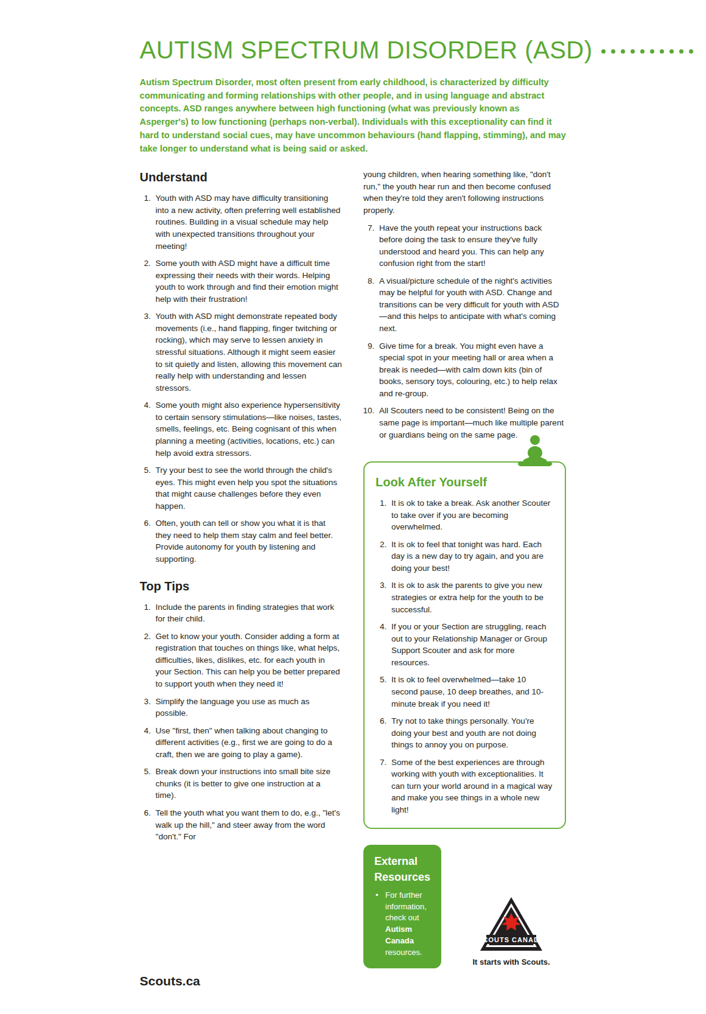AUTISM SPECTRUM DISORDER (ASD)
Autism Spectrum Disorder, most often present from early childhood, is characterized by difficulty communicating and forming relationships with other people, and in using language and abstract concepts. ASD ranges anywhere between high functioning (what was previously known as Asperger's) to low functioning (perhaps non-verbal). Individuals with this exceptionality can find it hard to understand social cues, may have uncommon behaviours (hand flapping, stimming), and may take longer to understand what is being said or asked.
Understand
Youth with ASD may have difficulty transitioning into a new activity, often preferring well established routines. Building in a visual schedule may help with unexpected transitions throughout your meeting!
Some youth with ASD might have a difficult time expressing their needs with their words. Helping youth to work through and find their emotion might help with their frustration!
Youth with ASD might demonstrate repeated body movements (i.e., hand flapping, finger twitching or rocking), which may serve to lessen anxiety in stressful situations. Although it might seem easier to sit quietly and listen, allowing this movement can really help with understanding and lessen stressors.
Some youth might also experience hypersensitivity to certain sensory stimulations—like noises, tastes, smells, feelings, etc. Being cognisant of this when planning a meeting (activities, locations, etc.) can help avoid extra stressors.
Try your best to see the world through the child's eyes. This might even help you spot the situations that might cause challenges before they even happen.
Often, youth can tell or show you what it is that they need to help them stay calm and feel better. Provide autonomy for youth by listening and supporting.
Top Tips
Include the parents in finding strategies that work for their child.
Get to know your youth. Consider adding a form at registration that touches on things like, what helps, difficulties, likes, dislikes, etc. for each youth in your Section. This can help you be better prepared to support youth when they need it!
Simplify the language you use as much as possible.
Use "first, then" when talking about changing to different activities (e.g., first we are going to do a craft, then we are going to play a game).
Break down your instructions into small bite size chunks (it is better to give one instruction at a time).
Tell the youth what you want them to do, e.g., "let's walk up the hill," and steer away from the word "don't." For
young children, when hearing something like, "don't run," the youth hear run and then become confused when they're told they aren't following instructions properly.
Have the youth repeat your instructions back before doing the task to ensure they've fully understood and heard you. This can help any confusion right from the start!
A visual/picture schedule of the night's activities may be helpful for youth with ASD. Change and transitions can be very difficult for youth with ASD—and this helps to anticipate with what's coming next.
Give time for a break. You might even have a special spot in your meeting hall or area when a break is needed—with calm down kits (bin of books, sensory toys, colouring, etc.) to help relax and re-group.
All Scouters need to be consistent! Being on the same page is important—much like multiple parent or guardians being on the same page.
Look After Yourself
It is ok to take a break. Ask another Scouter to take over if you are becoming overwhelmed.
It is ok to feel that tonight was hard. Each day is a new day to try again, and you are doing your best!
It is ok to ask the parents to give you new strategies or extra help for the youth to be successful.
If you or your Section are struggling, reach out to your Relationship Manager or Group Support Scouter and ask for more resources.
It is ok to feel overwhelmed—take 10 second pause, 10 deep breathes, and 10-minute break if you need it!
Try not to take things personally. You're doing your best and youth are not doing things to annoy you on purpose.
Some of the best experiences are through working with youth with exceptionalities. It can turn your world around in a magical way and make you see things in a whole new light!
External Resources
For further information, check out Autism Canada resources.
SCOUTS CANADA
It starts with Scouts.
Scouts.ca